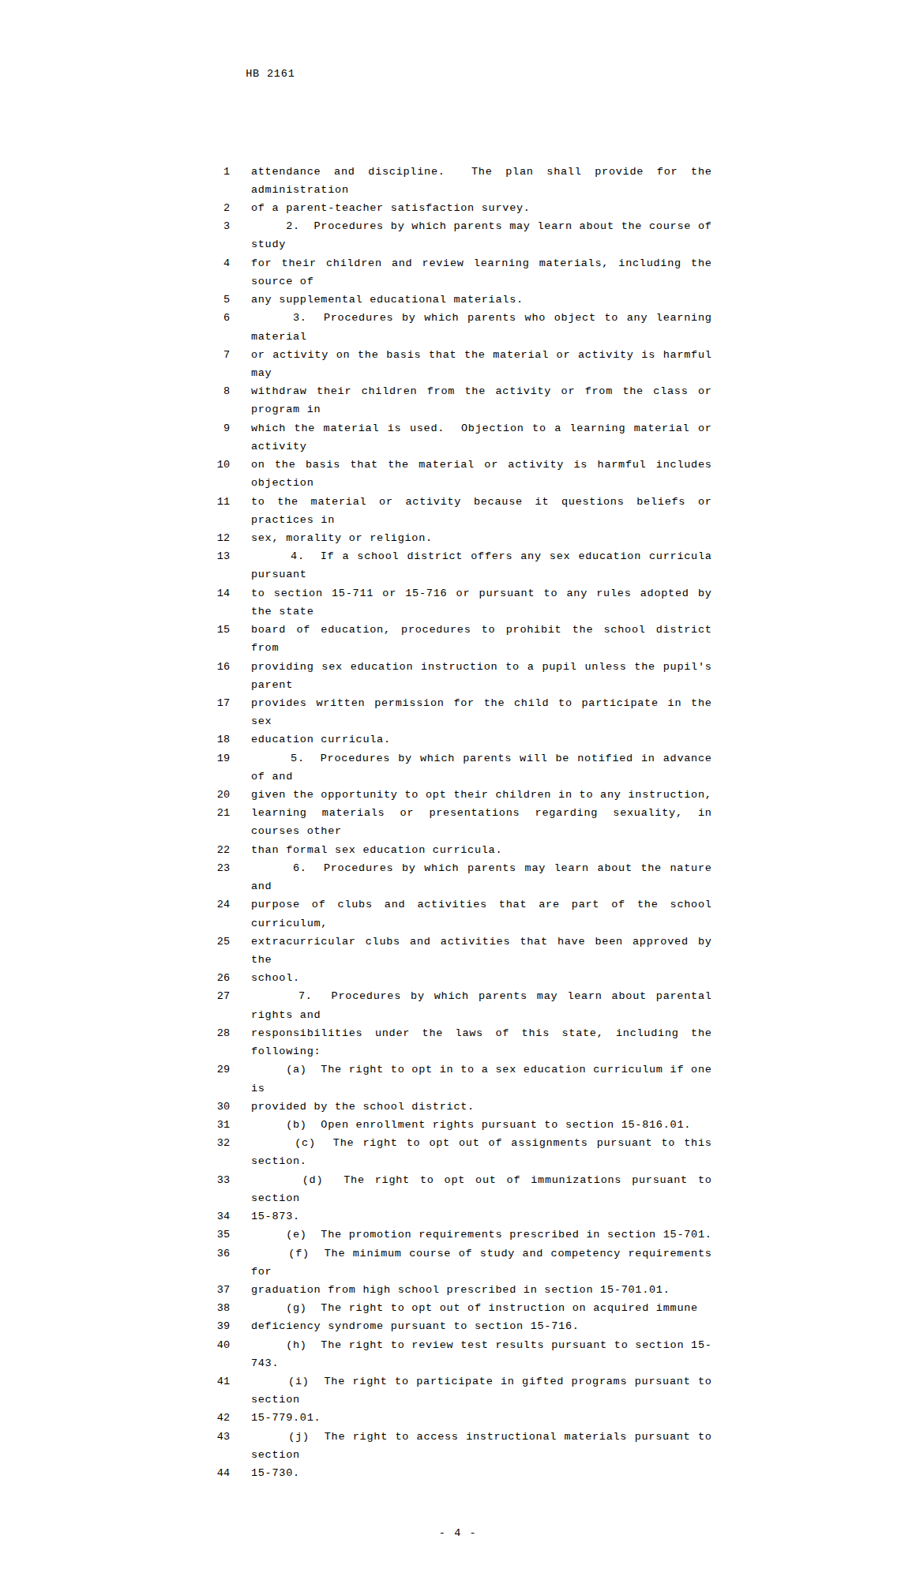HB 2161
attendance and discipline. The plan shall provide for the administration
of a parent-teacher satisfaction survey.
2. Procedures by which parents may learn about the course of study
for their children and review learning materials, including the source of
any supplemental educational materials.
3. Procedures by which parents who object to any learning material
or activity on the basis that the material or activity is harmful may
withdraw their children from the activity or from the class or program in
which the material is used. Objection to a learning material or activity
on the basis that the material or activity is harmful includes objection
to the material or activity because it questions beliefs or practices in
sex, morality or religion.
4. If a school district offers any sex education curricula pursuant
to section 15-711 or 15-716 or pursuant to any rules adopted by the state
board of education, procedures to prohibit the school district from
providing sex education instruction to a pupil unless the pupil's parent
provides written permission for the child to participate in the sex
education curricula.
5. Procedures by which parents will be notified in advance of and
given the opportunity to opt their children in to any instruction,
learning materials or presentations regarding sexuality, in courses other
than formal sex education curricula.
6. Procedures by which parents may learn about the nature and
purpose of clubs and activities that are part of the school curriculum,
extracurricular clubs and activities that have been approved by the
school.
7. Procedures by which parents may learn about parental rights and
responsibilities under the laws of this state, including the following:
(a) The right to opt in to a sex education curriculum if one is
provided by the school district.
(b) Open enrollment rights pursuant to section 15-816.01.
(c) The right to opt out of assignments pursuant to this section.
(d) The right to opt out of immunizations pursuant to section
15-873.
(e) The promotion requirements prescribed in section 15-701.
(f) The minimum course of study and competency requirements for
graduation from high school prescribed in section 15-701.01.
(g) The right to opt out of instruction on acquired immune
deficiency syndrome pursuant to section 15-716.
(h) The right to review test results pursuant to section 15-743.
(i) The right to participate in gifted programs pursuant to section
15-779.01.
(j) The right to access instructional materials pursuant to section
15-730.
- 4 -